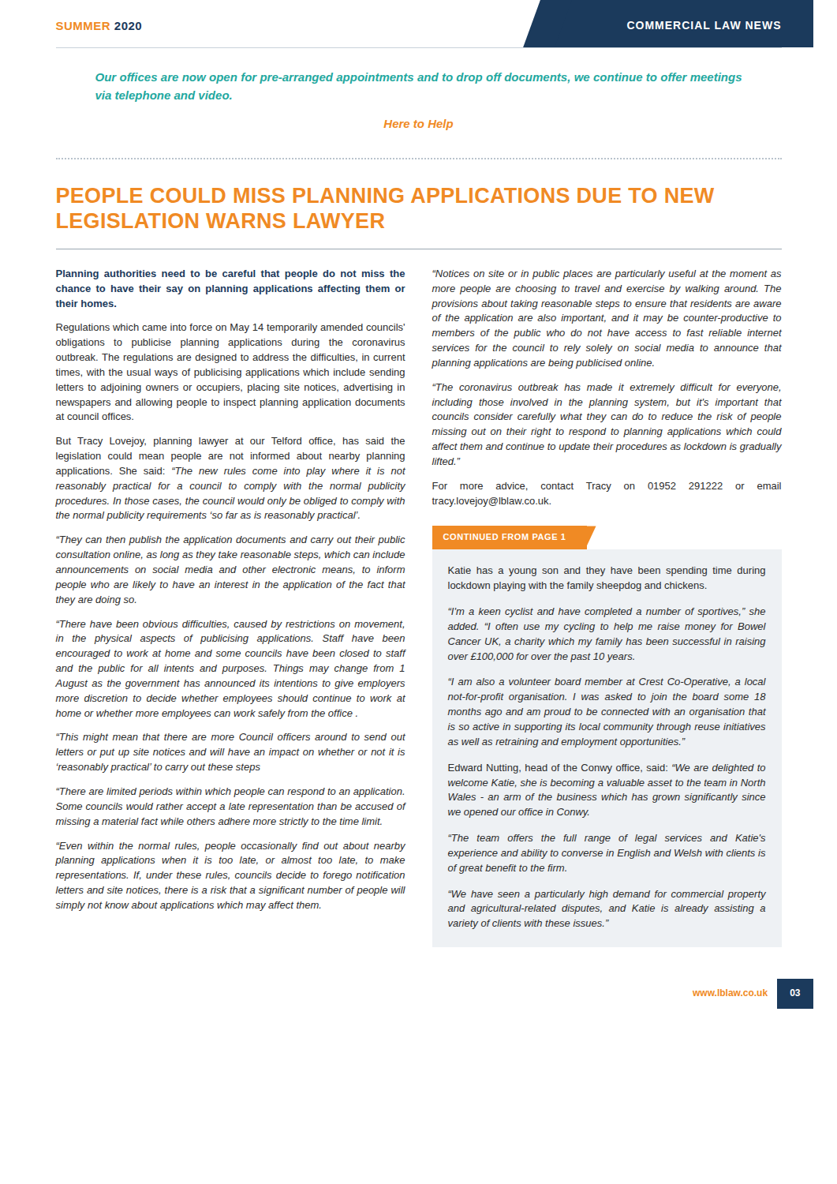SUMMER 2020
COMMERCIAL LAW NEWS
Our offices are now open for pre-arranged appointments and to drop off documents, we continue to offer meetings via telephone and video.
Here to Help
People could miss planning applications due to new legislation warns lawyer
Planning authorities need to be careful that people do not miss the chance to have their say on planning applications affecting them or their homes.
Regulations which came into force on May 14 temporarily amended councils' obligations to publicise planning applications during the coronavirus outbreak. The regulations are designed to address the difficulties, in current times, with the usual ways of publicising applications which include sending letters to adjoining owners or occupiers, placing site notices, advertising in newspapers and allowing people to inspect planning application documents at council offices.
But Tracy Lovejoy, planning lawyer at our Telford office, has said the legislation could mean people are not informed about nearby planning applications. She said: “The new rules come into play where it is not reasonably practical for a council to comply with the normal publicity procedures. In those cases, the council would only be obliged to comply with the normal publicity requirements ‘so far as is reasonably practical’.
“They can then publish the application documents and carry out their public consultation online, as long as they take reasonable steps, which can include announcements on social media and other electronic means, to inform people who are likely to have an interest in the application of the fact that they are doing so.
“There have been obvious difficulties, caused by restrictions on movement, in the physical aspects of publicising applications. Staff have been encouraged to work at home and some councils have been closed to staff and the public for all intents and purposes. Things may change from 1 August as the government has announced its intentions to give employers more discretion to decide whether employees should continue to work at home or whether more employees can work safely from the office .
“This might mean that there are more Council officers around to send out letters or put up site notices and will have an impact on whether or not it is ‘reasonably practical’ to carry out these steps
“There are limited periods within which people can respond to an application. Some councils would rather accept a late representation than be accused of missing a material fact while others adhere more strictly to the time limit.
“Even within the normal rules, people occasionally find out about nearby planning applications when it is too late, or almost too late, to make representations. If, under these rules, councils decide to forego notification letters and site notices, there is a risk that a significant number of people will simply not know about applications which may affect them.
“Notices on site or in public places are particularly useful at the moment as more people are choosing to travel and exercise by walking around. The provisions about taking reasonable steps to ensure that residents are aware of the application are also important, and it may be counter-productive to members of the public who do not have access to fast reliable internet services for the council to rely solely on social media to announce that planning applications are being publicised online.
“The coronavirus outbreak has made it extremely difficult for everyone, including those involved in the planning system, but it's important that councils consider carefully what they can do to reduce the risk of people missing out on their right to respond to planning applications which could affect them and continue to update their procedures as lockdown is gradually lifted.”
For more advice, contact Tracy on 01952 291222 or email tracy.lovejoy@lblaw.co.uk.
CONTINUED FROM PAGE 1
Katie has a young son and they have been spending time during lockdown playing with the family sheepdog and chickens.
“I'm a keen cyclist and have completed a number of sportives,” she added. “I often use my cycling to help me raise money for Bowel Cancer UK, a charity which my family has been successful in raising over £100,000 for over the past 10 years.
“I am also a volunteer board member at Crest Co-Operative, a local not-for-profit organisation. I was asked to join the board some 18 months ago and am proud to be connected with an organisation that is so active in supporting its local community through reuse initiatives as well as retraining and employment opportunities.”
Edward Nutting, head of the Conwy office, said: “We are delighted to welcome Katie, she is becoming a valuable asset to the team in North Wales - an arm of the business which has grown significantly since we opened our office in Conwy.
“The team offers the full range of legal services and Katie's experience and ability to converse in English and Welsh with clients is of great benefit to the firm.
“We have seen a particularly high demand for commercial property and agricultural-related disputes, and Katie is already assisting a variety of clients with these issues.”
www.lblaw.co.uk
03